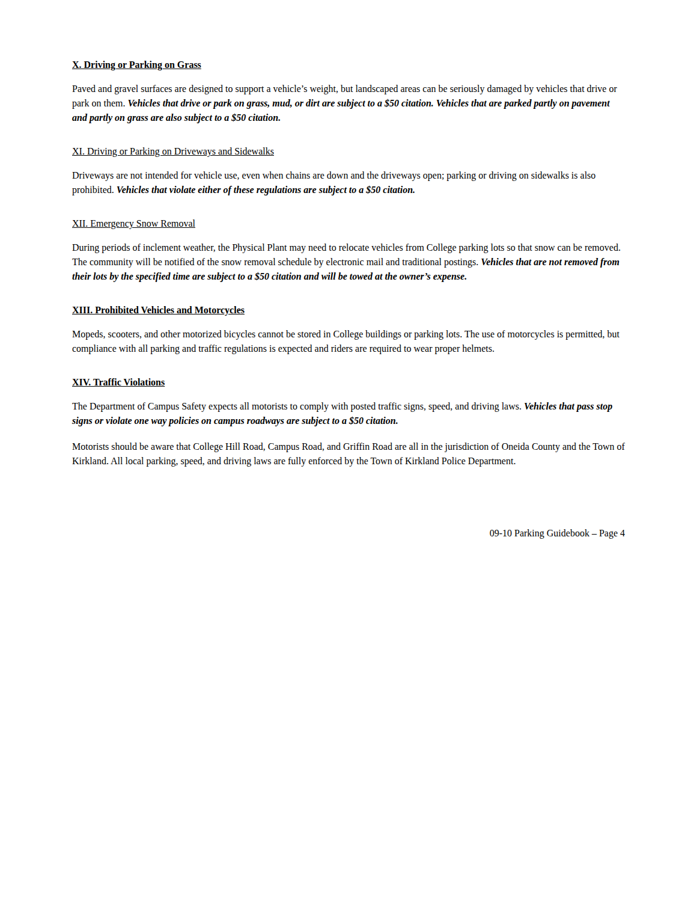X. Driving or Parking on Grass
Paved and gravel surfaces are designed to support a vehicle’s weight, but landscaped areas can be seriously damaged by vehicles that drive or park on them. Vehicles that drive or park on grass, mud, or dirt are subject to a $50 citation. Vehicles that are parked partly on pavement and partly on grass are also subject to a $50 citation.
XI. Driving or Parking on Driveways and Sidewalks
Driveways are not intended for vehicle use, even when chains are down and the driveways open; parking or driving on sidewalks is also prohibited. Vehicles that violate either of these regulations are subject to a $50 citation.
XII. Emergency Snow Removal
During periods of inclement weather, the Physical Plant may need to relocate vehicles from College parking lots so that snow can be removed. The community will be notified of the snow removal schedule by electronic mail and traditional postings. Vehicles that are not removed from their lots by the specified time are subject to a $50 citation and will be towed at the owner’s expense.
XIII. Prohibited Vehicles and Motorcycles
Mopeds, scooters, and other motorized bicycles cannot be stored in College buildings or parking lots. The use of motorcycles is permitted, but compliance with all parking and traffic regulations is expected and riders are required to wear proper helmets.
XIV. Traffic Violations
The Department of Campus Safety expects all motorists to comply with posted traffic signs, speed, and driving laws. Vehicles that pass stop signs or violate one way policies on campus roadways are subject to a $50 citation.
Motorists should be aware that College Hill Road, Campus Road, and Griffin Road are all in the jurisdiction of Oneida County and the Town of Kirkland. All local parking, speed, and driving laws are fully enforced by the Town of Kirkland Police Department.
09-10 Parking Guidebook – Page 4